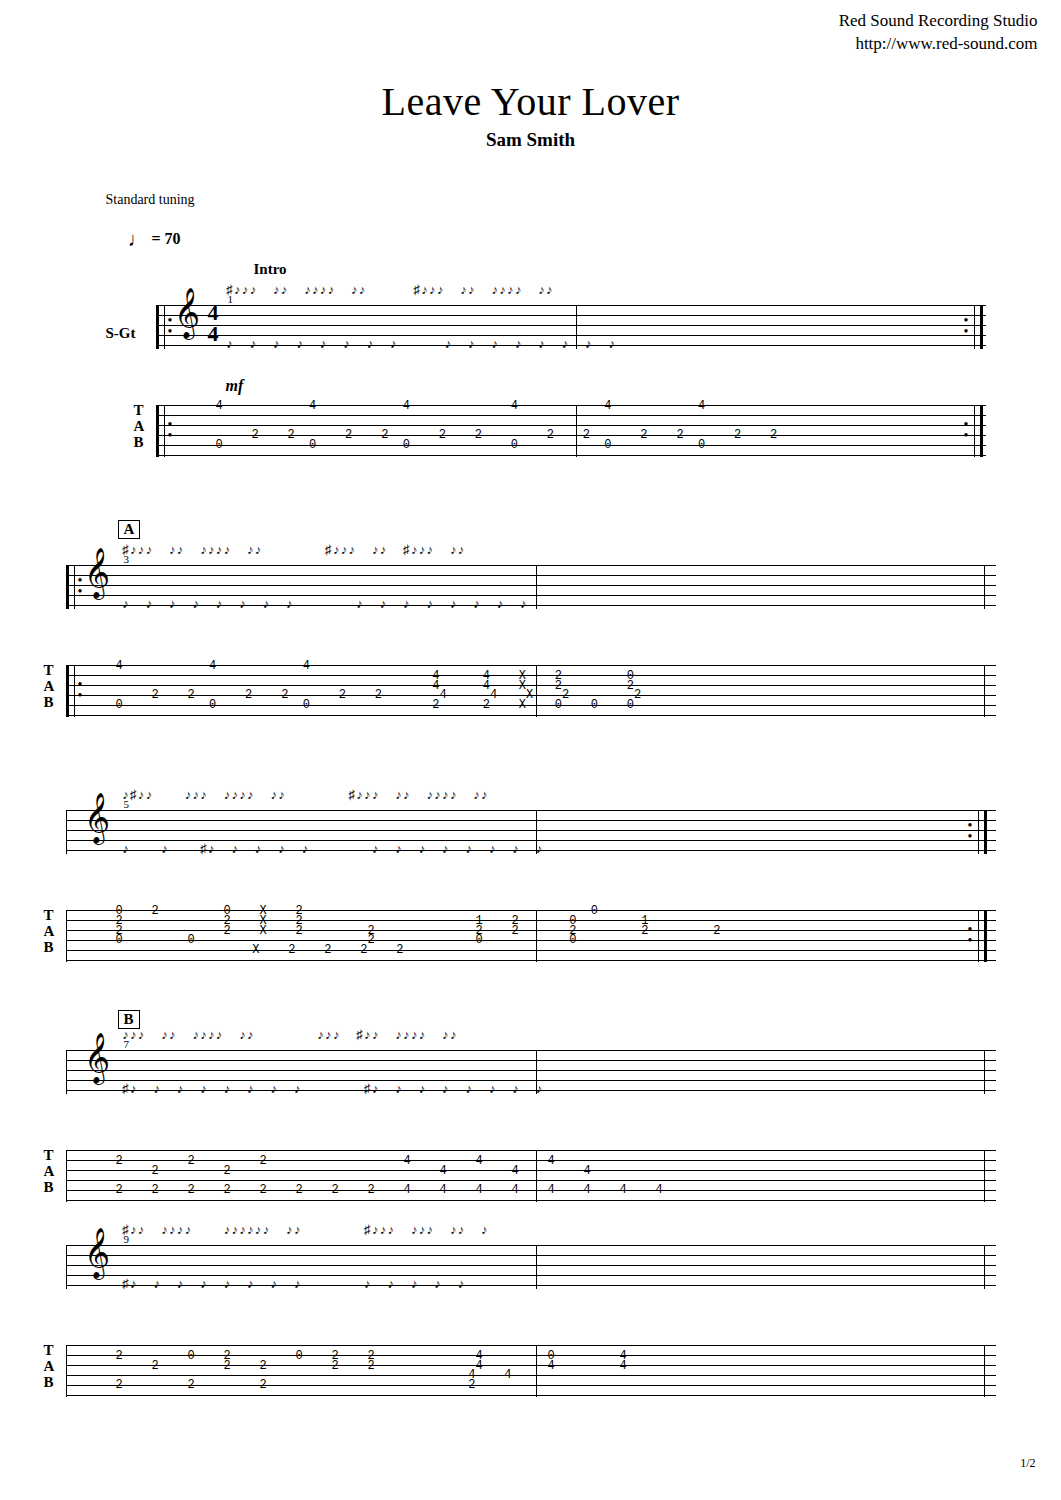Red Sound Recording Studio
http://www.red-sound.com
Leave Your Lover
Sam Smith
Standard tuning
♩ = 70
S-Gt
Intro
𝄞
4
4
1
•
•
•
•
♯♪♪♪ ♪♪ ♪♪♪♪ ♪♪ ♯♪♪♪ ♪♪ ♪♪♪♪ ♪♪
♪ ♪ ♪ ♪ ♪ ♪ ♪ ♪ ♪ ♪ ♪ ♪ ♪ ♪ ♪ ♪
mf
TAB
•
•
•
•
4 4 4 4 4 4
2 2 2 2 2 2 2 2 2 2 2 2
0 0 0 0 0 0
A
𝄞
3
•
•
♯♪♪♪ ♪♪ ♪♪♪♪ ♪♪ ♯♪♪♪ ♪♪ ♯♪♪♪ ♪♪
♪ ♪ ♪ ♪ ♪ ♪ ♪ ♪ ♪ ♪ ♪ ♪ ♪ ♪ ♪ ♪
TAB
•
•
4 4 4
4 4 X 2 0
4 4 X 2 2
2 2 2 2 2 2 4 4 X 2 2
0 0 0 2 2 X 0 0 0
𝄞
5
•
•
♪♯♪♪ ♪♪♪ ♪♪♪♪ ♪♪ ♯♪♪♪ ♪♪ ♪♪♪♪ ♪♪
♪ ♪ ♯♪ ♪ ♪ ♪ ♪ ♪ ♪ ♪ ♪ ♪ ♪ ♪ ♪
TAB
•
•
0 2 0 X 2 0
2 2 X 2 1 2 0 1
2 2 X 2 2 2 2 2 2 2
0 0 2 0 0
X 2 2 2 2
B
𝄞
7
♪♪♪ ♪♪ ♪♪♪♪ ♪♪ ♪♪♪ ♯♪♪ ♪♪♪♪ ♪♪
♯♪ ♪ ♪ ♪ ♪ ♪ ♪ ♪ ♯♪ ♪ ♪ ♪ ♪ ♪ ♪ ♪
TAB
2 2 2 4 4 4
2 2 4 4 4
2 2 2 2 2 2 2 2 4 4 4 4 4 4 4 4
𝄞
9
♯♪♪ ♪♪♪♪ ♪♪♪♪♪♪ ♪♪ ♯♪♪♪ ♪♪♪ ♪♪ ♪
♯♪ ♪ ♪ ♪ ♪ ♪ ♪ ♪ ♪ ♪ ♪ ♪ ♪
TAB
2 0 2 0 2 2 4 0 4
2 2 2 2 2 4 4 4
4 4
2 2 2 2
1/2
Guitar tablature transcription of "Leave Your Lover" by Sam Smith, standard tuning, tempo quarter note equals 70, page 1 of 2, published by Red Sound Recording Studio.